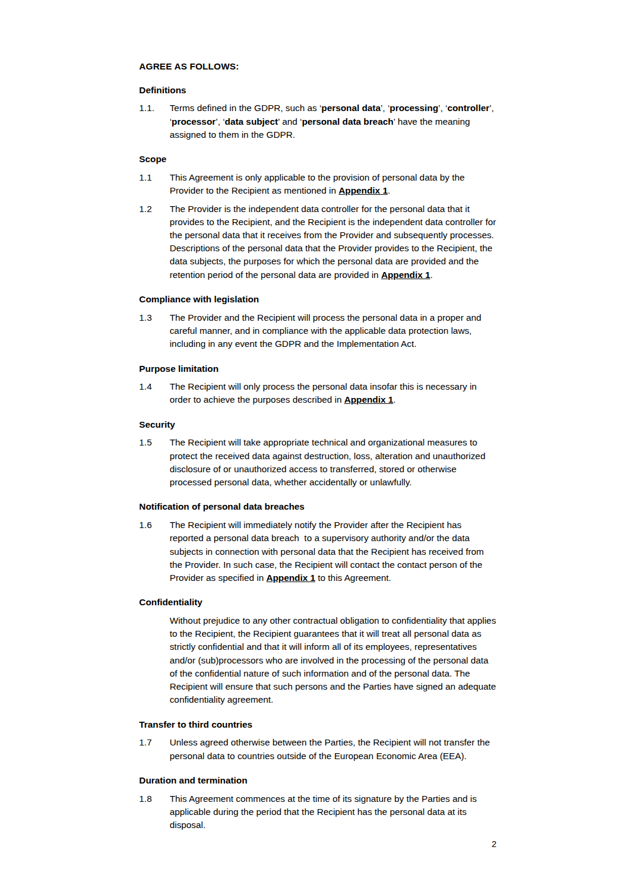AGREE AS FOLLOWS:
Definitions
1.1.
Terms defined in the GDPR, such as ‘personal data’, ‘processing’, ‘controller’, ‘processor’, ‘data subject’ and ‘personal data breach’ have the meaning assigned to them in the GDPR.
Scope
1.1
This Agreement is only applicable to the provision of personal data by the Provider to the Recipient as mentioned in Appendix 1.
1.2
The Provider is the independent data controller for the personal data that it provides to the Recipient, and the Recipient is the independent data controller for the personal data that it receives from the Provider and subsequently processes. Descriptions of the personal data that the Provider provides to the Recipient, the data subjects, the purposes for which the personal data are provided and the retention period of the personal data are provided in Appendix 1.
Compliance with legislation
1.3
The Provider and the Recipient will process the personal data in a proper and careful manner, and in compliance with the applicable data protection laws, including in any event the GDPR and the Implementation Act.
Purpose limitation
1.4
The Recipient will only process the personal data insofar this is necessary in order to achieve the purposes described in Appendix 1.
Security
1.5
The Recipient will take appropriate technical and organizational measures to protect the received data against destruction, loss, alteration and unauthorized disclosure of or unauthorized access to transferred, stored or otherwise processed personal data, whether accidentally or unlawfully.
Notification of personal data breaches
1.6
The Recipient will immediately notify the Provider after the Recipient has reported a personal data breach to a supervisory authority and/or the data subjects in connection with personal data that the Recipient has received from the Provider. In such case, the Recipient will contact the contact person of the Provider as specified in Appendix 1 to this Agreement.
Confidentiality
Without prejudice to any other contractual obligation to confidentiality that applies to the Recipient, the Recipient guarantees that it will treat all personal data as strictly confidential and that it will inform all of its employees, representatives and/or (sub)processors who are involved in the processing of the personal data of the confidential nature of such information and of the personal data. The Recipient will ensure that such persons and the Parties have signed an adequate confidentiality agreement.
Transfer to third countries
1.7
Unless agreed otherwise between the Parties, the Recipient will not transfer the personal data to countries outside of the European Economic Area (EEA).
Duration and termination
1.8
This Agreement commences at the time of its signature by the Parties and is applicable during the period that the Recipient has the personal data at its disposal.
2